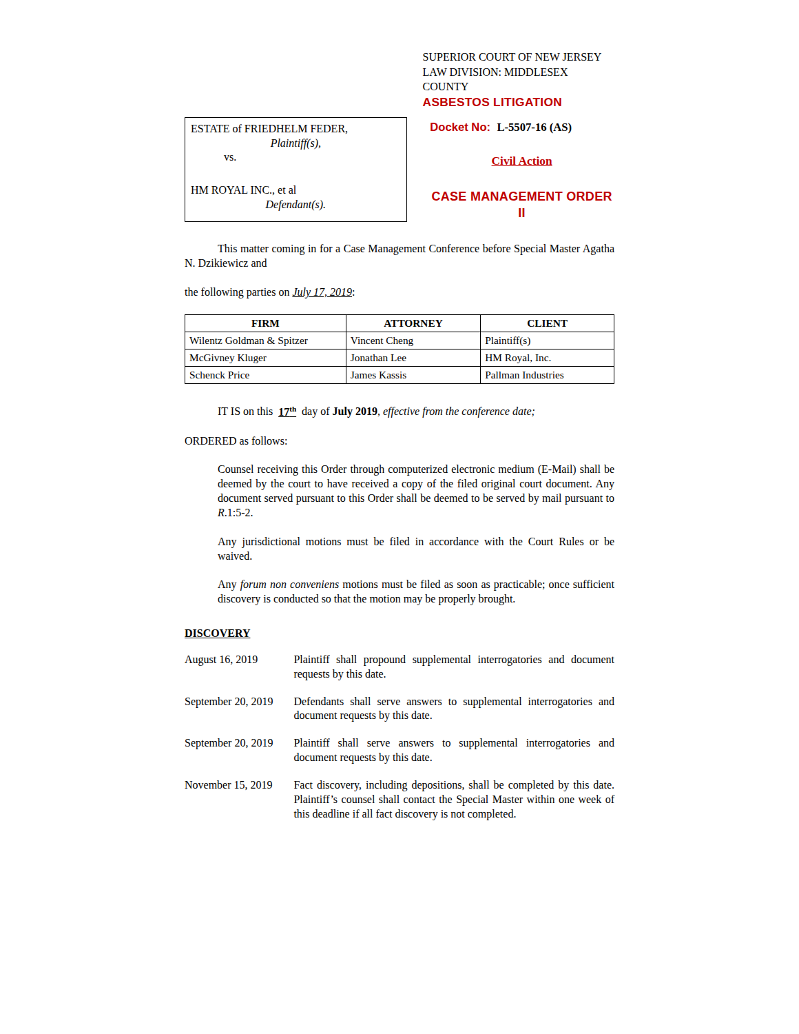SUPERIOR COURT OF NEW JERSEY
LAW DIVISION: MIDDLESEX COUNTY
ASBESTOS LITIGATION
| ESTATE of FRIEDHELM FEDER, Plaintiff(s), vs. HM ROYAL INC., et al Defendant(s). | Docket No: L-5507-16 (AS) Civil Action CASE MANAGEMENT ORDER II |
This matter coming in for a Case Management Conference before Special Master Agatha N. Dzikiewicz and
the following parties on July 17, 2019:
| FIRM | ATTORNEY | CLIENT |
| --- | --- | --- |
| Wilentz Goldman & Spitzer | Vincent Cheng | Plaintiff(s) |
| McGivney Kluger | Jonathan Lee | HM Royal, Inc. |
| Schenck Price | James Kassis | Pallman Industries |
IT IS on this 17th day of July 2019, effective from the conference date;
ORDERED as follows:
Counsel receiving this Order through computerized electronic medium (E-Mail) shall be deemed by the court to have received a copy of the filed original court document. Any document served pursuant to this Order shall be deemed to be served by mail pursuant to R.1:5-2.
Any jurisdictional motions must be filed in accordance with the Court Rules or be waived.
Any forum non conveniens motions must be filed as soon as practicable; once sufficient discovery is conducted so that the motion may be properly brought.
DISCOVERY
| August 16, 2019 | Plaintiff shall propound supplemental interrogatories and document requests by this date. |
| September 20, 2019 | Defendants shall serve answers to supplemental interrogatories and document requests by this date. |
| September 20, 2019 | Plaintiff shall serve answers to supplemental interrogatories and document requests by this date. |
| November 15, 2019 | Fact discovery, including depositions, shall be completed by this date. Plaintiff’s counsel shall contact the Special Master within one week of this deadline if all fact discovery is not completed. |